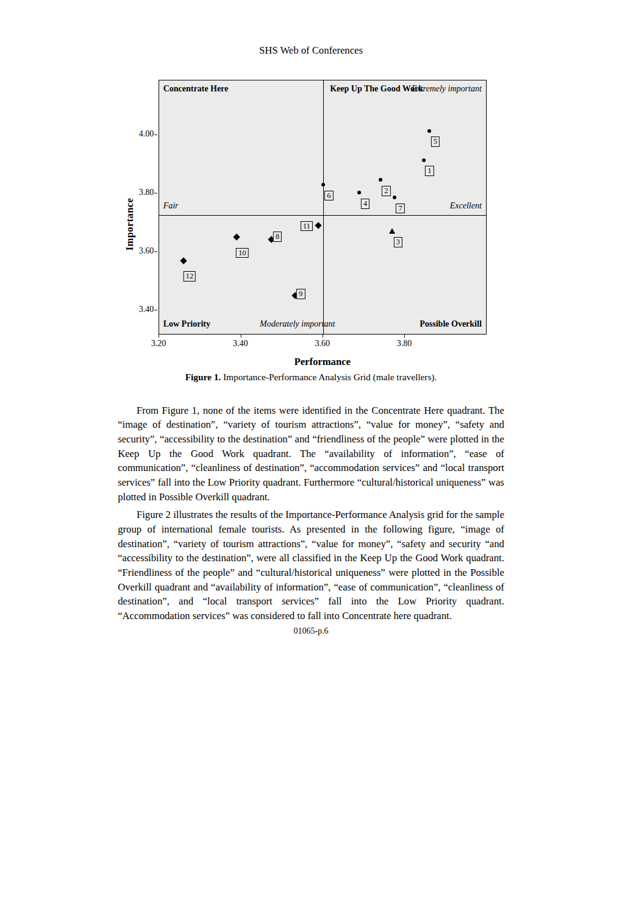SHS Web of Conferences
Importance
4.00
3.80
3.60
3.40
Concentrate Here
Extremely important
Keep Up The Good Work
Fair
Excellent
Low Priority
Moderately important
Possible Overkill
5
1
6
2
4
7
11
3
8
10
12
9
3.20
3.40
3.60
3.80
Performance
Figure 1. Importance-Performance Analysis Grid (male travellers).
From Figure 1, none of the items were identified in the Concentrate Here quadrant. The “image of destination”, “variety of tourism attractions”, “value for money”, “safety and security”, “accessibility to the destination” and “friendliness of the people” were plotted in the Keep Up the Good Work quadrant. The “availability of information”, “ease of communication”, “cleanliness of destination”, “accommodation services” and “local transport services” fall into the Low Priority quadrant. Furthermore “cultural/historical uniqueness” was plotted in Possible Overkill quadrant.
Figure 2 illustrates the results of the Importance-Performance Analysis grid for the sample group of international female tourists. As presented in the following figure, “image of destination”, “variety of tourism attractions”, “value for money”, “safety and security “and “accessibility to the destination”, were all classified in the Keep Up the Good Work quadrant. “Friendliness of the people” and “cultural/historical uniqueness” were plotted in the Possible Overkill quadrant and “availability of information”, “ease of communication”, “cleanliness of destination”, and “local transport services” fall into the Low Priority quadrant. “Accommodation services” was considered to fall into Concentrate here quadrant.
01065-p.6